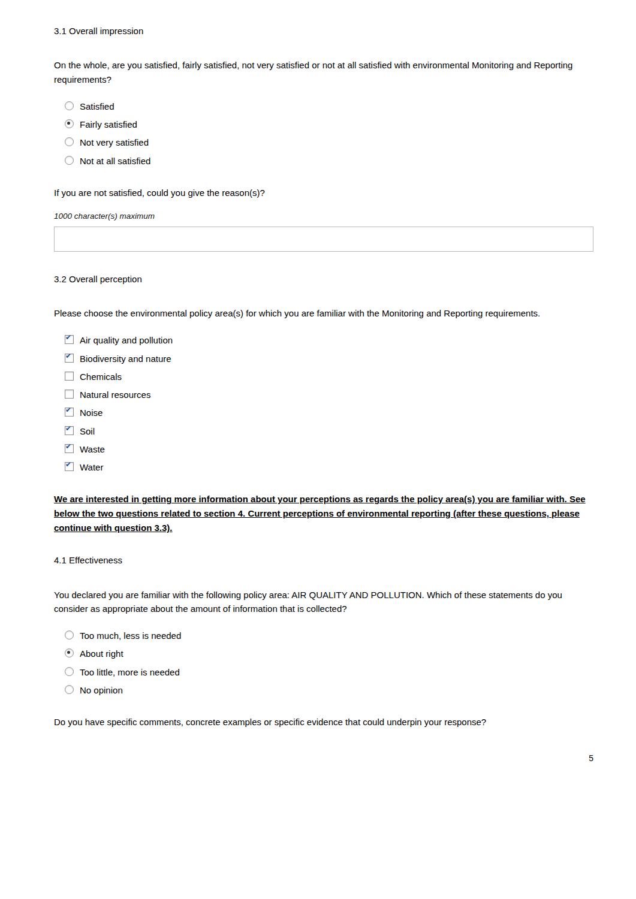3.1 Overall impression
On the whole, are you satisfied, fairly satisfied, not very satisfied or not at all satisfied with environmental Monitoring and Reporting requirements?
Satisfied
Fairly satisfied
Not very satisfied
Not at all satisfied
If you are not satisfied, could you give the reason(s)?
1000 character(s) maximum
3.2 Overall perception
Please choose the environmental policy area(s) for which you are familiar with the Monitoring and Reporting requirements.
Air quality and pollution
Biodiversity and nature
Chemicals
Natural resources
Noise
Soil
Waste
Water
We are interested in getting more information about your perceptions as regards the policy area(s) you are familiar with. See below the two questions related to section 4. Current perceptions of environmental reporting (after these questions, please continue with question 3.3).
4.1 Effectiveness
You declared you are familiar with the following policy area: AIR QUALITY AND POLLUTION. Which of these statements do you consider as appropriate about the amount of information that is collected?
Too much, less is needed
About right
Too little, more is needed
No opinion
Do you have specific comments, concrete examples or specific evidence that could underpin your response?
5